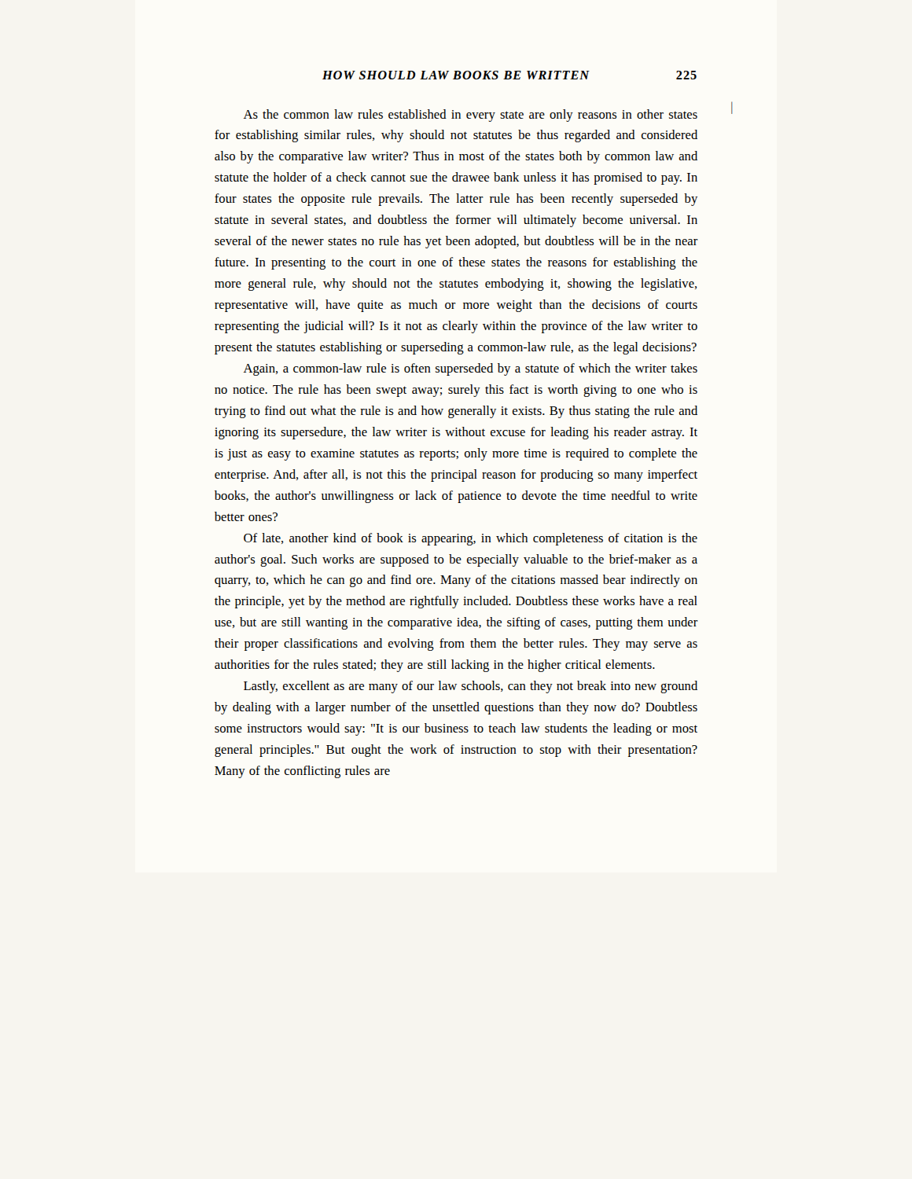│
HOW SHOULD LAW BOOKS BE WRITTEN 225
As the common law rules established in every state are only reasons in other states for establishing similar rules, why should not statutes be thus regarded and considered also by the comparative law writer? Thus in most of the states both by common law and statute the holder of a check cannot sue the drawee bank unless it has promised to pay. In four states the opposite rule prevails. The latter rule has been recently superseded by statute in several states, and doubtless the former will ultimately become universal. In several of the newer states no rule has yet been adopted, but doubtless will be in the near future. In presenting to the court in one of these states the reasons for establishing the more general rule, why should not the statutes embodying it, showing the legislative, representative will, have quite as much or more weight than the decisions of courts representing the judicial will? Is it not as clearly within the province of the law writer to present the statutes establishing or superseding a common-law rule, as the legal decisions?
Again, a common-law rule is often superseded by a statute of which the writer takes no notice. The rule has been swept away; surely this fact is worth giving to one who is trying to find out what the rule is and how generally it exists. By thus stating the rule and ignoring its supersedure, the law writer is without excuse for leading his reader astray. It is just as easy to examine statutes as reports; only more time is required to complete the enterprise. And, after all, is not this the principal reason for producing so many imperfect books, the author's unwillingness or lack of patience to devote the time needful to write better ones?
Of late, another kind of book is appearing, in which completeness of citation is the author's goal. Such works are supposed to be especially valuable to the brief-maker as a quarry, to, which he can go and find ore. Many of the citations massed bear indirectly on the principle, yet by the method are rightfully included. Doubtless these works have a real use, but are still wanting in the comparative idea, the sifting of cases, putting them under their proper classifications and evolving from them the better rules. They may serve as authorities for the rules stated; they are still lacking in the higher critical elements.
Lastly, excellent as are many of our law schools, can they not break into new ground by dealing with a larger number of the unsettled questions than they now do? Doubtless some instructors would say: "It is our business to teach law students the leading or most general principles." But ought the work of instruction to stop with their presentation? Many of the conflicting rules are